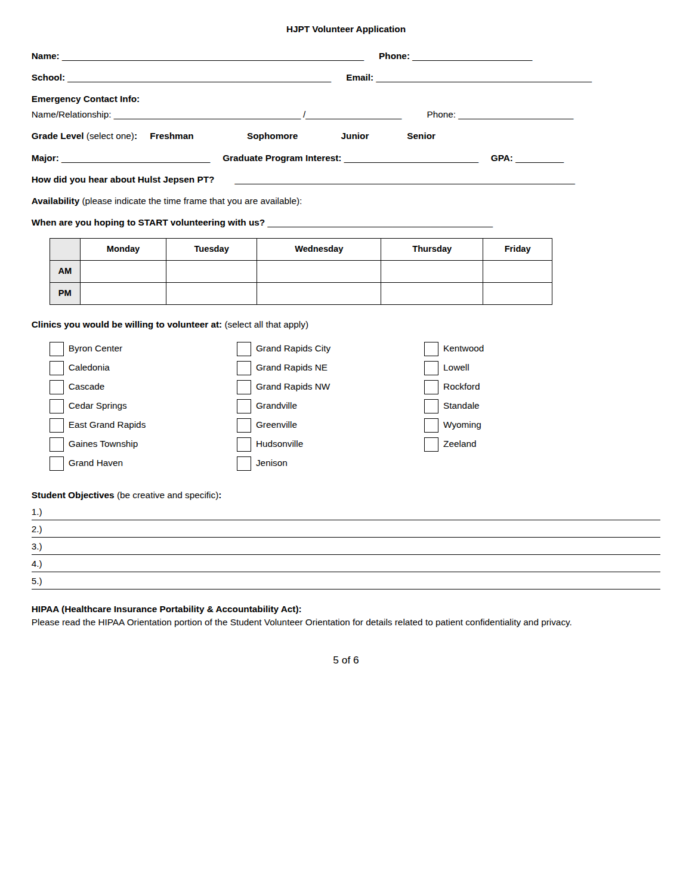HJPT Volunteer Application
Name: _______________________________________________________________ Phone: _________________________
School: _______________________________________________________ Email: _____________________________________________
Emergency Contact Info:
Name/Relationship: _______________________________________ /____________________ Phone: ________________________
Grade Level (select one): Freshman Sophomore Junior Senior
Major: _______________________________ Graduate Program Interest: ____________________________ GPA: __________
How did you hear about Hulst Jepsen PT? _______________________________________________________________________
Availability (please indicate the time frame that you are available):
When are you hoping to START volunteering with us? _______________________________________________
| | Monday | Tuesday | Wednesday | Thursday | Friday |
| --- | --- | --- | --- | --- | --- |
| AM | | | | | |
| PM | | | | | |
Clinics you would be willing to volunteer at: (select all that apply)
| Byron Center | Grand Rapids City | Kentwood |
| Caledonia | Grand Rapids NE | Lowell |
| Cascade | Grand Rapids NW | Rockford |
| Cedar Springs | Grandville | Standale |
| East Grand Rapids | Greenville | Wyoming |
| Gaines Township | Hudsonville | Zeeland |
| Grand Haven | Jenison | |
Student Objectives (be creative and specific):
1.)
2.)
3.)
4.)
5.)
HIPAA (Healthcare Insurance Portability & Accountability Act):
Please read the HIPAA Orientation portion of the Student Volunteer Orientation for details related to patient confidentiality and privacy.
5 of 6